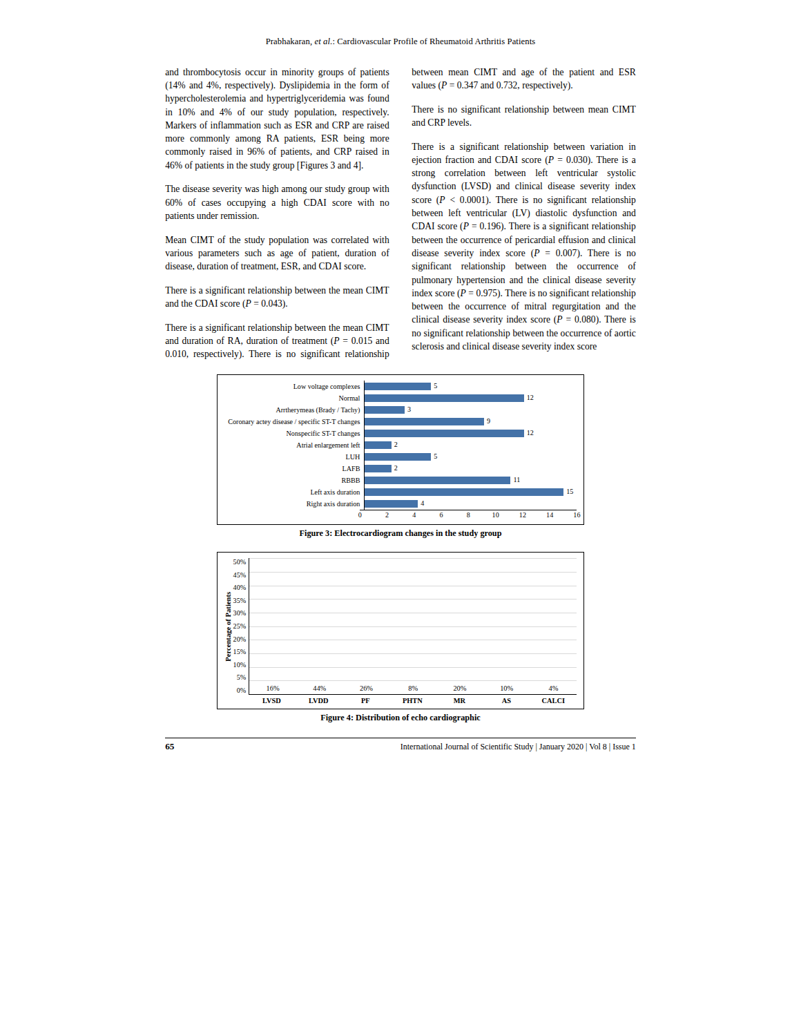Prabhakaran, et al.: Cardiovascular Profile of Rheumatoid Arthritis Patients
and thrombocytosis occur in minority groups of patients (14% and 4%, respectively). Dyslipidemia in the form of hypercholesterolemia and hypertriglyceridemia was found in 10% and 4% of our study population, respectively. Markers of inflammation such as ESR and CRP are raised more commonly among RA patients, ESR being more commonly raised in 96% of patients, and CRP raised in 46% of patients in the study group [Figures 3 and 4].
The disease severity was high among our study group with 60% of cases occupying a high CDAI score with no patients under remission.
Mean CIMT of the study population was correlated with various parameters such as age of patient, duration of disease, duration of treatment, ESR, and CDAI score.
There is a significant relationship between the mean CIMT and the CDAI score (P = 0.043).
There is a significant relationship between the mean CIMT and duration of RA, duration of treatment (P = 0.015 and 0.010, respectively). There is no significant relationship between mean CIMT and age of the patient and ESR values (P = 0.347 and 0.732, respectively).
There is no significant relationship between mean CIMT and CRP levels.
There is a significant relationship between variation in ejection fraction and CDAI score (P = 0.030). There is a strong correlation between left ventricular systolic dysfunction (LVSD) and clinical disease severity index score (P < 0.0001). There is no significant relationship between left ventricular (LV) diastolic dysfunction and CDAI score (P = 0.196). There is a significant relationship between the occurrence of pericardial effusion and clinical disease severity index score (P = 0.007). There is no significant relationship between the occurrence of pulmonary hypertension and the clinical disease severity index score (P = 0.975). There is no significant relationship between the occurrence of mitral regurgitation and the clinical disease severity index score (P = 0.080). There is no significant relationship between the occurrence of aortic sclerosis and clinical disease severity index score
Low voltage complexes
5
Normal
12
Arrtherymeas (Brady / Tachy)
3
Coronary actey disease / specific ST-T changes
9
Nonspecific ST-T changes
12
Atrial enlargement left
2
LUH
5
LAFB
2
RBBB
11
Left axis duration
15
Right axis duration
4
0 2 4 6 8 10 12 14 16
Figure 3: Electrocardiogram changes in the study group
Percentage of Patients
50%
45%
40%
35%
30%
25%
20%
15%
10%
5%
0%
16%
44%
26%
8%
20%
10%
4%
LVSD
LVDD
PF
PHTN
MR
AS
CALCI
Figure 4: Distribution of echo cardiographic
65
International Journal of Scientific Study | January 2020 | Vol 8 | Issue 1